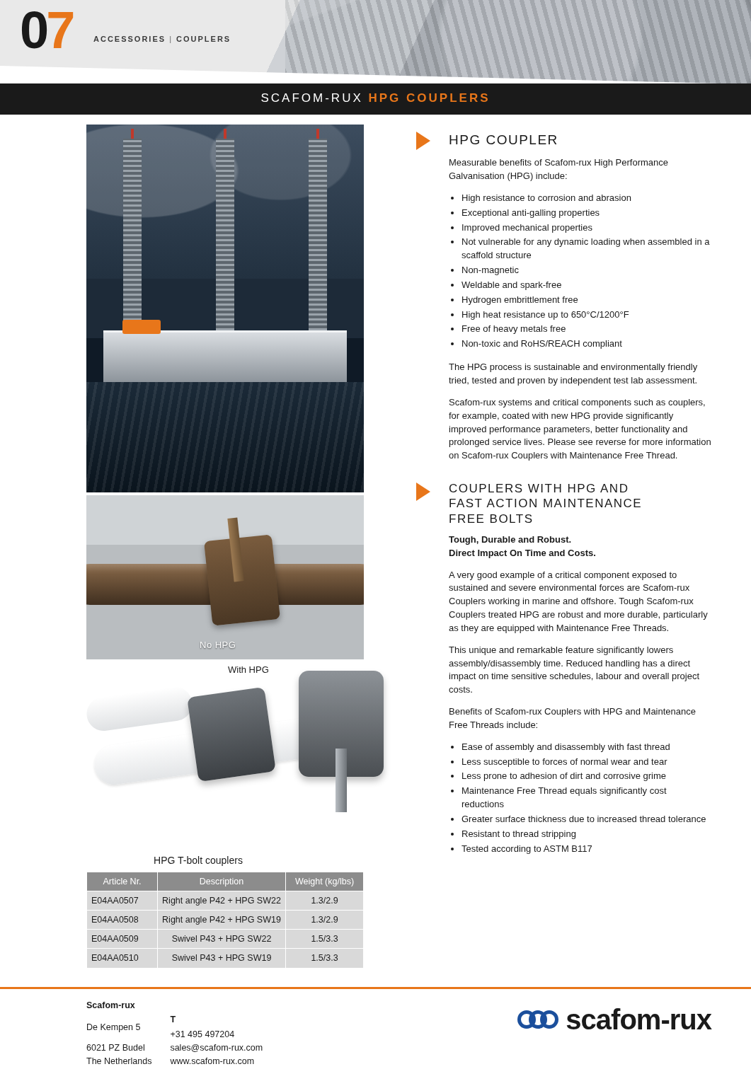07
ACCESSORIES | COUPLERS
SCAFOM-RUX HPG COUPLERS
No HPG
With HPG
HPG T-bolt couplers
| Article Nr. | Description | Weight (kg/lbs) |
| --- | --- | --- |
| E04AA0507 | Right angle P42 + HPG SW22 | 1.3/2.9 |
| E04AA0508 | Right angle P42 + HPG SW19 | 1.3/2.9 |
| E04AA0509 | Swivel P43 + HPG SW22 | 1.5/3.3 |
| E04AA0510 | Swivel P43 + HPG SW19 | 1.5/3.3 |
HPG Coupler
Measurable benefits of Scafom-rux High Performance Galvanisation (HPG) include:
High resistance to corrosion and abrasion
Exceptional anti-galling properties
Improved mechanical properties
Not vulnerable for any dynamic loading when assembled in a scaffold structure
Non-magnetic
Weldable and spark-free
Hydrogen embrittlement free
High heat resistance up to 650°C/1200°F
Free of heavy metals free
Non-toxic and RoHS/REACH compliant
The HPG process is sustainable and environmentally friendly tried, tested and proven by independent test lab assessment.
Scafom-rux systems and critical components such as couplers, for example, coated with new HPG provide significantly improved performance parameters, better functionality and prolonged service lives. Please see reverse for more information on Scafom-rux Couplers with Maintenance Free Thread.
Couplers with HPG and
fast action maintenance
free bolts
Tough, Durable and Robust. Direct Impact On Time and Costs.
A very good example of a critical component exposed to sustained and severe environmental forces are Scafom-rux Couplers working in marine and offshore. Tough Scafom-rux Couplers treated HPG are robust and more durable, particularly as they are equipped with Maintenance Free Threads.
This unique and remarkable feature significantly lowers assembly/disassembly time. Reduced handling has a direct impact on time sensitive schedules, labour and overall project costs.
Benefits of Scafom-rux Couplers with HPG and Maintenance Free Threads include:
Ease of assembly and disassembly with fast thread
Less susceptible to forces of normal wear and tear
Less prone to adhesion of dirt and corrosive grime
Maintenance Free Thread equals significantly cost reductions
Greater surface thickness due to increased thread tolerance
Resistant to thread stripping
Tested according to ASTM B117
| Scafom-rux | |
| De Kempen 5 | T +31 495 497204 |
| 6021 PZ Budel | sales@scafom-rux.com |
| The Netherlands | www.scafom-rux.com |
scafom-rux